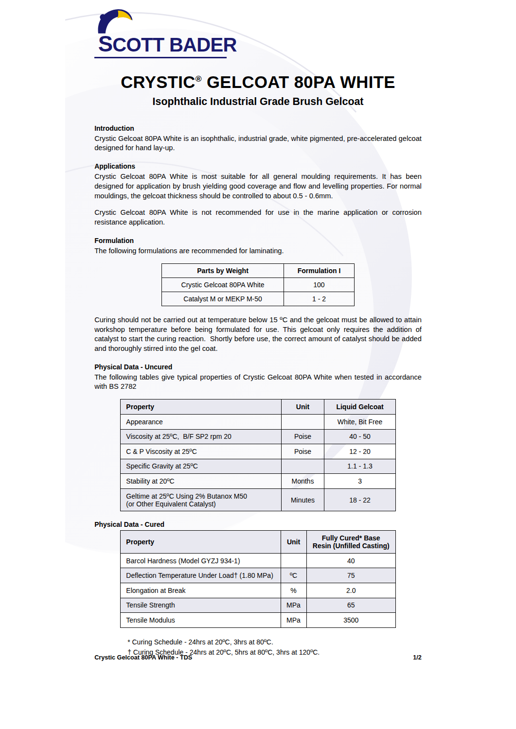SCOTT BADER
CRYSTIC® GELCOAT 80PA WHITE
Isophthalic Industrial Grade Brush Gelcoat
Introduction
Crystic Gelcoat 80PA White is an isophthalic, industrial grade, white pigmented, pre-accelerated gelcoat designed for hand lay-up.
Applications
Crystic Gelcoat 80PA White is most suitable for all general moulding requirements. It has been designed for application by brush yielding good coverage and flow and levelling properties. For normal mouldings, the gelcoat thickness should be controlled to about 0.5 - 0.6mm.
Crystic Gelcoat 80PA White is not recommended for use in the marine application or corrosion resistance application.
Formulation
The following formulations are recommended for laminating.
| Parts by Weight | Formulation I |
| --- | --- |
| Crystic Gelcoat 80PA White | 100 |
| Catalyst M or MEKP M-50 | 1 - 2 |
Curing should not be carried out at temperature below 15 ºC and the gelcoat must be allowed to attain workshop temperature before being formulated for use. This gelcoat only requires the addition of catalyst to start the curing reaction. Shortly before use, the correct amount of catalyst should be added and thoroughly stirred into the gel coat.
Physical Data - Uncured
The following tables give typical properties of Crystic Gelcoat 80PA White when tested in accordance with BS 2782
| Property | Unit | Liquid Gelcoat |
| --- | --- | --- |
| Appearance | | White, Bit Free |
| Viscosity at 25ºC, B/F SP2 rpm 20 | Poise | 40 - 50 |
| C & P Viscosity at 25ºC | Poise | 12 - 20 |
| Specific Gravity at 25ºC | | 1.1 - 1.3 |
| Stability at 20ºC | Months | 3 |
| Geltime at 25ºC Using 2% Butanox M50 (or Other Equivalent Catalyst) | Minutes | 18 - 22 |
Physical Data - Cured
| Property | Unit | Fully Cured* Base Resin (Unfilled Casting) |
| --- | --- | --- |
| Barcol Hardness (Model GYZJ 934-1) | | 40 |
| Deflection Temperature Under Load† (1.80 MPa) | ºC | 75 |
| Elongation at Break | % | 2.0 |
| Tensile Strength | MPa | 65 |
| Tensile Modulus | MPa | 3500 |
* Curing Schedule - 24hrs at 20ºC, 3hrs at 80ºC.
† Curing Schedule - 24hrs at 20ºC, 5hrs at 80ºC, 3hrs at 120ºC.
Crystic Gelcoat 80PA White - TDS 1/2